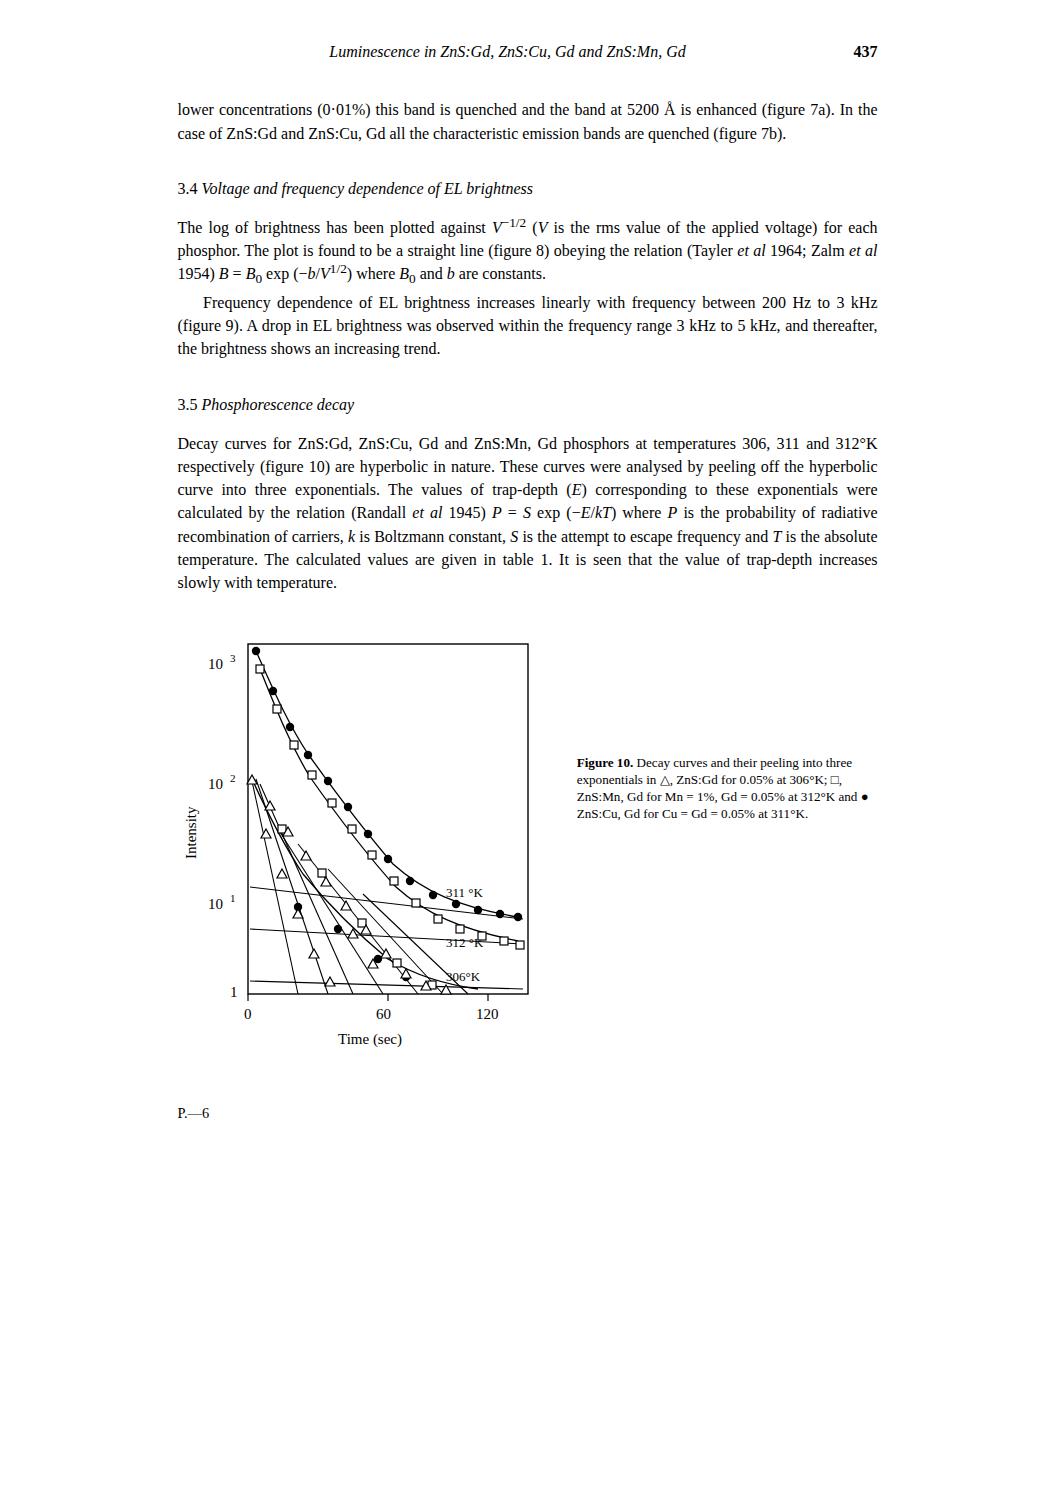Luminescence in ZnS:Gd, ZnS:Cu, Gd and ZnS:Mn, Gd 437
lower concentrations (0·01%) this band is quenched and the band at 5200 Å is enhanced (figure 7a). In the case of ZnS:Gd and ZnS:Cu, Gd all the characteristic emission bands are quenched (figure 7b).
3.4 Voltage and frequency dependence of EL brightness
The log of brightness has been plotted against V−1/2 (V is the rms value of the applied voltage) for each phosphor. The plot is found to be a straight line (figure 8) obeying the relation (Tayler et al 1964; Zalm et al 1954) B = B0 exp (−b/V1/2) where B0 and b are constants.
Frequency dependence of EL brightness increases linearly with frequency between 200 Hz to 3 kHz (figure 9). A drop in EL brightness was observed within the frequency range 3 kHz to 5 kHz, and thereafter, the brightness shows an increasing trend.
3.5 Phosphorescence decay
Decay curves for ZnS:Gd, ZnS:Cu, Gd and ZnS:Mn, Gd phosphors at temperatures 306, 311 and 312°K respectively (figure 10) are hyperbolic in nature. These curves were analysed by peeling off the hyperbolic curve into three exponentials. The values of trap-depth (E) corresponding to these exponentials were calculated by the relation (Randall et al 1945) P = S exp (−E/kT) where P is the probability of radiative recombination of carriers, k is Boltzmann constant, S is the attempt to escape frequency and T is the absolute temperature. The calculated values are given in table 1. It is seen that the value of trap-depth increases slowly with temperature.
103 102 101 1 Intensity 0 60 120 Time (sec) 311 °K 312 °K 306°K
Figure 10. Decay curves and their peeling into three exponentials in △, ZnS:Gd for 0.05% at 306°K; □, ZnS:Mn, Gd for Mn = 1%, Gd = 0.05% at 312°K and ● ZnS:Cu, Gd for Cu = Gd = 0.05% at 311°K.
P.—6